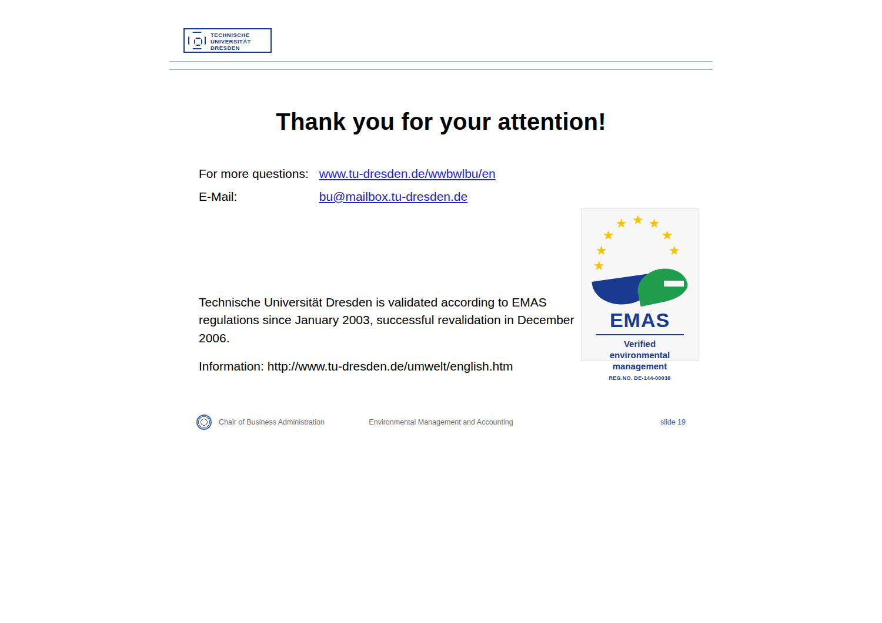TECHNISCHE
UNIVERSITÄT
DRESDEN
Thank you for your attention!
| For more questions: | www.tu-dresden.de/wwbwlbu/en |
| E-Mail: | bu@mailbox.tu-dresden.de |
★ ★ ★ ★ ★ ★ ★ ★
EMAS
Verified
environmental
management
REG.NO. DE-144-00038
Technische Universität Dresden is validated according to EMAS regulations since January 2003, successful revalidation in December 2006.
Information: http://www.tu-dresden.de/umwelt/english.htm
Chair of Business Administration
Environmental Management and Accounting
slide 19